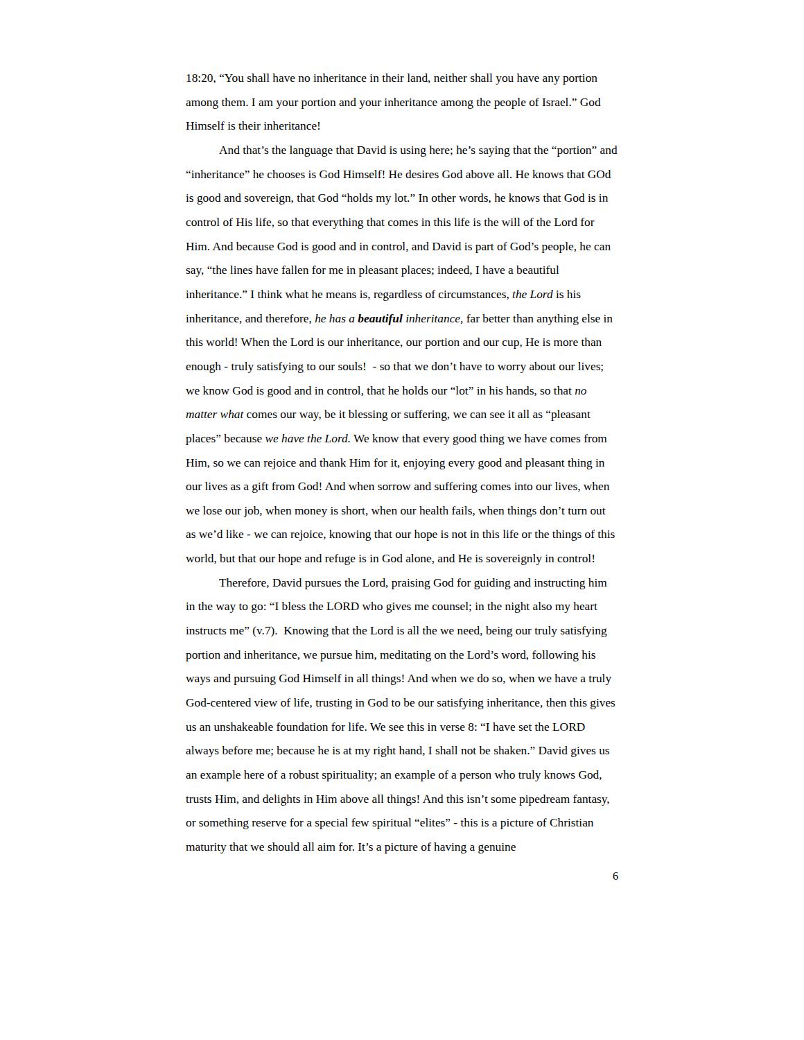18:20, “You shall have no inheritance in their land, neither shall you have any portion among them. I am your portion and your inheritance among the people of Israel.” God Himself is their inheritance!
And that’s the language that David is using here; he’s saying that the “portion” and “inheritance” he chooses is God Himself! He desires God above all. He knows that GOd is good and sovereign, that God “holds my lot.” In other words, he knows that God is in control of His life, so that everything that comes in this life is the will of the Lord for Him. And because God is good and in control, and David is part of God’s people, he can say, “the lines have fallen for me in pleasant places; indeed, I have a beautiful inheritance.” I think what he means is, regardless of circumstances, the Lord is his inheritance, and therefore, he has a beautiful inheritance, far better than anything else in this world! When the Lord is our inheritance, our portion and our cup, He is more than enough - truly satisfying to our souls! - so that we don’t have to worry about our lives; we know God is good and in control, that he holds our “lot” in his hands, so that no matter what comes our way, be it blessing or suffering, we can see it all as “pleasant places” because we have the Lord. We know that every good thing we have comes from Him, so we can rejoice and thank Him for it, enjoying every good and pleasant thing in our lives as a gift from God! And when sorrow and suffering comes into our lives, when we lose our job, when money is short, when our health fails, when things don’t turn out as we’d like - we can rejoice, knowing that our hope is not in this life or the things of this world, but that our hope and refuge is in God alone, and He is sovereignly in control!
Therefore, David pursues the Lord, praising God for guiding and instructing him in the way to go: “I bless the LORD who gives me counsel; in the night also my heart instructs me” (v.7). Knowing that the Lord is all the we need, being our truly satisfying portion and inheritance, we pursue him, meditating on the Lord’s word, following his ways and pursuing God Himself in all things! And when we do so, when we have a truly God-centered view of life, trusting in God to be our satisfying inheritance, then this gives us an unshakeable foundation for life. We see this in verse 8: “I have set the LORD always before me; because he is at my right hand, I shall not be shaken.” David gives us an example here of a robust spirituality; an example of a person who truly knows God, trusts Him, and delights in Him above all things! And this isn’t some pipedream fantasy, or something reserve for a special few spiritual “elites” - this is a picture of Christian maturity that we should all aim for. It’s a picture of having a genuine
6